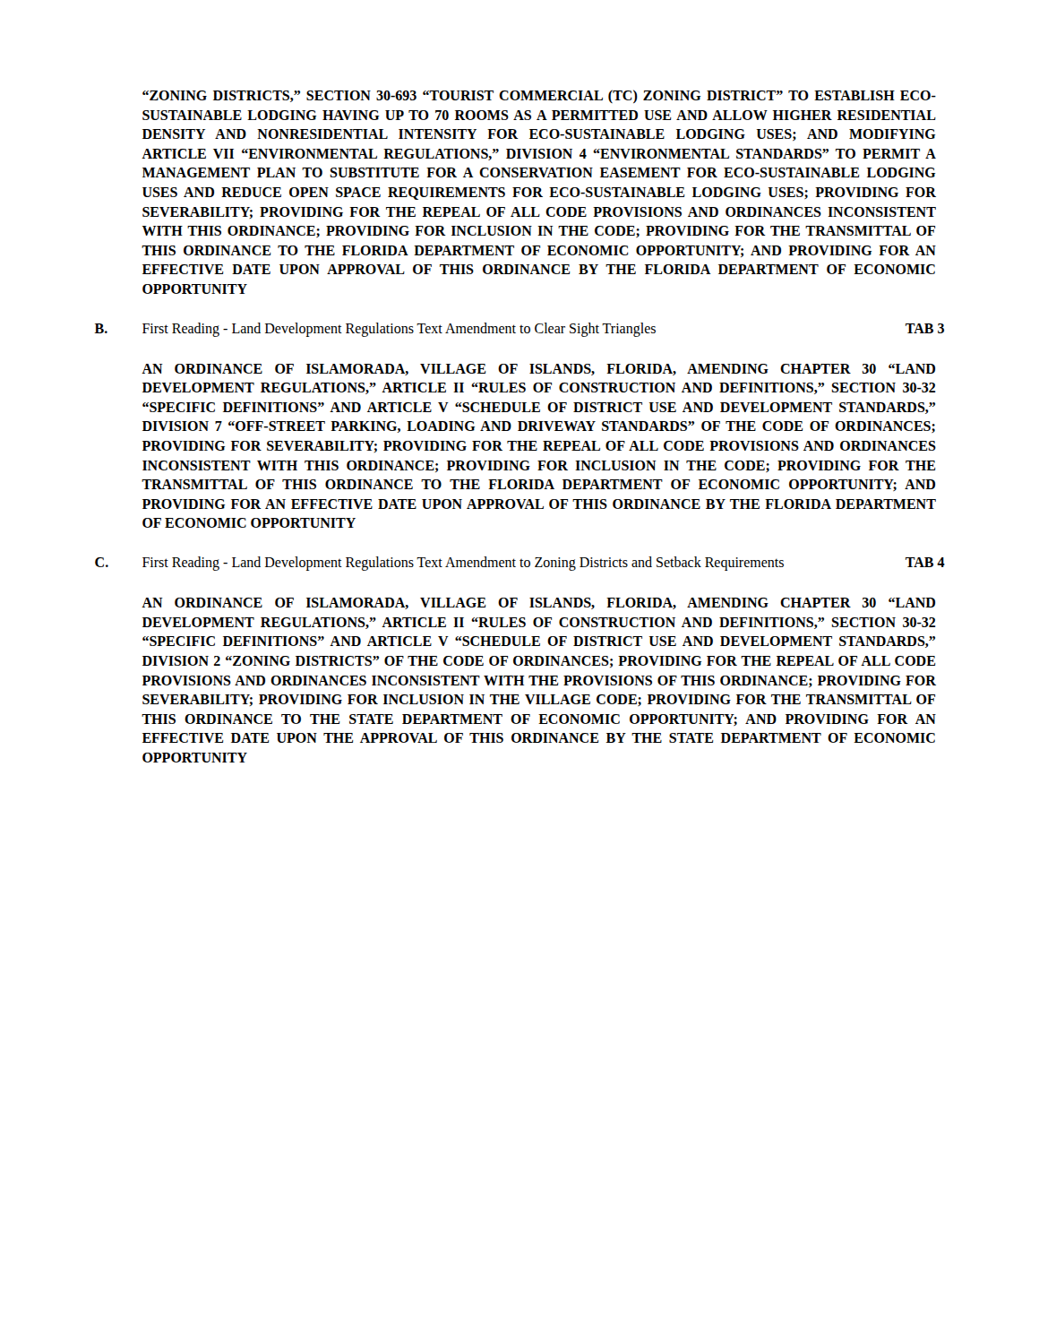“ZONING DISTRICTS,” SECTION 30-693 “TOURIST COMMERCIAL (TC) ZONING DISTRICT” TO ESTABLISH ECO-SUSTAINABLE LODGING HAVING UP TO 70 ROOMS AS A PERMITTED USE AND ALLOW HIGHER RESIDENTIAL DENSITY AND NONRESIDENTIAL INTENSITY FOR ECO-SUSTAINABLE LODGING USES; AND MODIFYING ARTICLE VII “ENVIRONMENTAL REGULATIONS,” DIVISION 4 “ENVIRONMENTAL STANDARDS” TO PERMIT A MANAGEMENT PLAN TO SUBSTITUTE FOR A CONSERVATION EASEMENT FOR ECO-SUSTAINABLE LODGING USES AND REDUCE OPEN SPACE REQUIREMENTS FOR ECO-SUSTAINABLE LODGING USES; PROVIDING FOR SEVERABILITY; PROVIDING FOR THE REPEAL OF ALL CODE PROVISIONS AND ORDINANCES INCONSISTENT WITH THIS ORDINANCE; PROVIDING FOR INCLUSION IN THE CODE; PROVIDING FOR THE TRANSMITTAL OF THIS ORDINANCE TO THE FLORIDA DEPARTMENT OF ECONOMIC OPPORTUNITY; AND PROVIDING FOR AN EFFECTIVE DATE UPON APPROVAL OF THIS ORDINANCE BY THE FLORIDA DEPARTMENT OF ECONOMIC OPPORTUNITY
B.
First Reading - Land Development Regulations Text Amendment to Clear Sight Triangles
TAB 3
AN ORDINANCE OF ISLAMORADA, VILLAGE OF ISLANDS, FLORIDA, AMENDING CHAPTER 30 “LAND DEVELOPMENT REGULATIONS,” ARTICLE II “RULES OF CONSTRUCTION AND DEFINITIONS,” SECTION 30-32 “SPECIFIC DEFINITIONS” AND ARTICLE V “SCHEDULE OF DISTRICT USE AND DEVELOPMENT STANDARDS,” DIVISION 7 “OFF-STREET PARKING, LOADING AND DRIVEWAY STANDARDS” OF THE CODE OF ORDINANCES; PROVIDING FOR SEVERABILITY; PROVIDING FOR THE REPEAL OF ALL CODE PROVISIONS AND ORDINANCES INCONSISTENT WITH THIS ORDINANCE; PROVIDING FOR INCLUSION IN THE CODE; PROVIDING FOR THE TRANSMITTAL OF THIS ORDINANCE TO THE FLORIDA DEPARTMENT OF ECONOMIC OPPORTUNITY; AND PROVIDING FOR AN EFFECTIVE DATE UPON APPROVAL OF THIS ORDINANCE BY THE FLORIDA DEPARTMENT OF ECONOMIC OPPORTUNITY
C.
First Reading - Land Development Regulations Text Amendment to Zoning Districts and Setback Requirements
TAB 4
AN ORDINANCE OF ISLAMORADA, VILLAGE OF ISLANDS, FLORIDA, AMENDING CHAPTER 30 “LAND DEVELOPMENT REGULATIONS,” ARTICLE II “RULES OF CONSTRUCTION AND DEFINITIONS,” SECTION 30-32 “SPECIFIC DEFINITIONS” AND ARTICLE V “SCHEDULE OF DISTRICT USE AND DEVELOPMENT STANDARDS,” DIVISION 2 “ZONING DISTRICTS” OF THE CODE OF ORDINANCES; PROVIDING FOR THE REPEAL OF ALL CODE PROVISIONS AND ORDINANCES INCONSISTENT WITH THE PROVISIONS OF THIS ORDINANCE; PROVIDING FOR SEVERABILITY; PROVIDING FOR INCLUSION IN THE VILLAGE CODE; PROVIDING FOR THE TRANSMITTAL OF THIS ORDINANCE TO THE STATE DEPARTMENT OF ECONOMIC OPPORTUNITY; AND PROVIDING FOR AN EFFECTIVE DATE UPON THE APPROVAL OF THIS ORDINANCE BY THE STATE DEPARTMENT OF ECONOMIC OPPORTUNITY